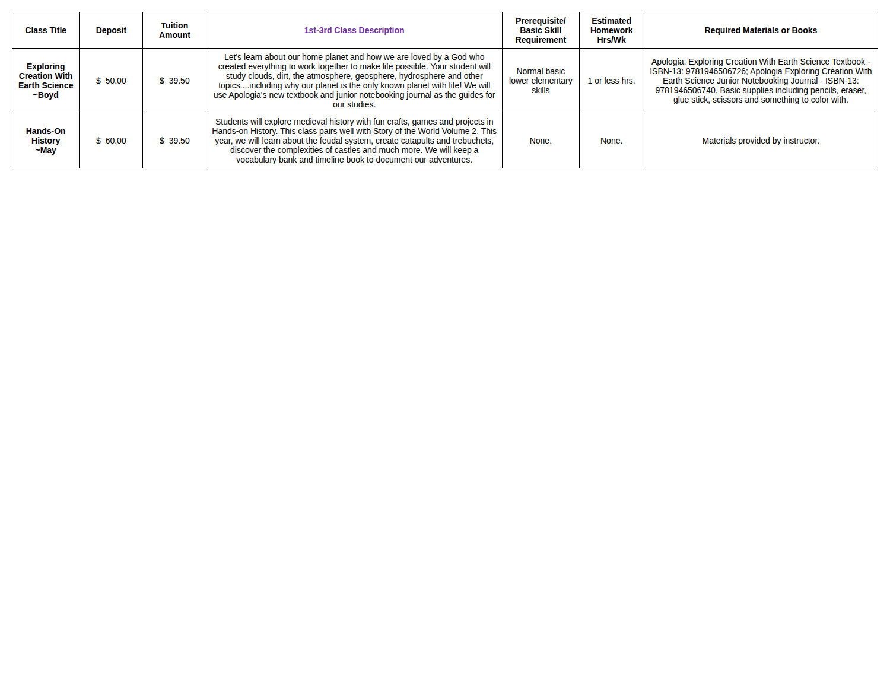| Class Title | Deposit | Tuition Amount | 1st-3rd Class Description | Prerequisite/ Basic Skill Requirement | Estimated Homework Hrs/Wk | Required Materials or Books |
| --- | --- | --- | --- | --- | --- | --- |
| Exploring Creation With Earth Science ~Boyd | $ 50.00 | $ 39.50 | Let's learn about our home planet and how we are loved by a God who created everything to work together to make life possible. Your student will study clouds, dirt, the atmosphere, geosphere, hydrosphere and other topics....including why our planet is the only known planet with life! We will use Apologia's new textbook and junior notebooking journal as the guides for our studies. | Normal basic lower elementary skills | 1 or less hrs. | Apologia: Exploring Creation With Earth Science Textbook - ISBN-13: 9781946506726; Apologia Exploring Creation With Earth Science Junior Notebooking Journal - ISBN-13: 9781946506740. Basic supplies including pencils, eraser, glue stick, scissors and something to color with. |
| Hands-On History ~May | $ 60.00 | $ 39.50 | Students will explore medieval history with fun crafts, games and projects in Hands-on History. This class pairs well with Story of the World Volume 2. This year, we will learn about the feudal system, create catapults and trebuchets, discover the complexities of castles and much more. We will keep a vocabulary bank and timeline book to document our adventures. | None. | None. | Materials provided by instructor. |